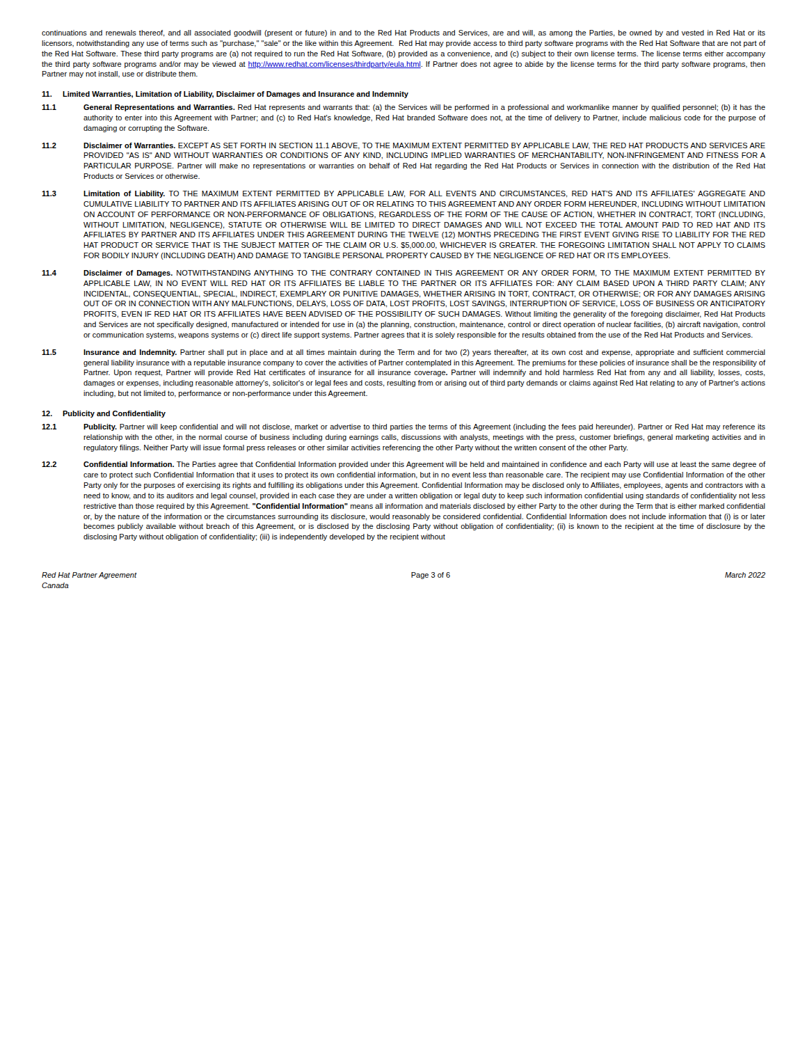continuations and renewals thereof, and all associated goodwill (present or future) in and to the Red Hat Products and Services, are and will, as among the Parties, be owned by and vested in Red Hat or its licensors, notwithstanding any use of terms such as "purchase," "sale" or the like within this Agreement. Red Hat may provide access to third party software programs with the Red Hat Software that are not part of the Red Hat Software. These third party programs are (a) not required to run the Red Hat Software, (b) provided as a convenience, and (c) subject to their own license terms. The license terms either accompany the third party software programs and/or may be viewed at http://www.redhat.com/licenses/thirdparty/eula.html. If Partner does not agree to abide by the license terms for the third party software programs, then Partner may not install, use or distribute them.
11. Limited Warranties, Limitation of Liability, Disclaimer of Damages and Insurance and Indemnity
11.1 General Representations and Warranties. Red Hat represents and warrants that: (a) the Services will be performed in a professional and workmanlike manner by qualified personnel; (b) it has the authority to enter into this Agreement with Partner; and (c) to Red Hat's knowledge, Red Hat branded Software does not, at the time of delivery to Partner, include malicious code for the purpose of damaging or corrupting the Software.
11.2 Disclaimer of Warranties. EXCEPT AS SET FORTH IN SECTION 11.1 ABOVE, TO THE MAXIMUM EXTENT PERMITTED BY APPLICABLE LAW, THE RED HAT PRODUCTS AND SERVICES ARE PROVIDED "AS IS" AND WITHOUT WARRANTIES OR CONDITIONS OF ANY KIND, INCLUDING IMPLIED WARRANTIES OF MERCHANTABILITY, NON-INFRINGEMENT AND FITNESS FOR A PARTICULAR PURPOSE. Partner will make no representations or warranties on behalf of Red Hat regarding the Red Hat Products or Services in connection with the distribution of the Red Hat Products or Services or otherwise.
11.3 Limitation of Liability. TO THE MAXIMUM EXTENT PERMITTED BY APPLICABLE LAW, FOR ALL EVENTS AND CIRCUMSTANCES, RED HAT'S AND ITS AFFILIATES' AGGREGATE AND CUMULATIVE LIABILITY TO PARTNER AND ITS AFFILIATES ARISING OUT OF OR RELATING TO THIS AGREEMENT AND ANY ORDER FORM HEREUNDER, INCLUDING WITHOUT LIMITATION ON ACCOUNT OF PERFORMANCE OR NON-PERFORMANCE OF OBLIGATIONS, REGARDLESS OF THE FORM OF THE CAUSE OF ACTION, WHETHER IN CONTRACT, TORT (INCLUDING, WITHOUT LIMITATION, NEGLIGENCE), STATUTE OR OTHERWISE WILL BE LIMITED TO DIRECT DAMAGES AND WILL NOT EXCEED THE TOTAL AMOUNT PAID TO RED HAT AND ITS AFFILIATES BY PARTNER AND ITS AFFILIATES UNDER THIS AGREEMENT DURING THE TWELVE (12) MONTHS PRECEDING THE FIRST EVENT GIVING RISE TO LIABILITY FOR THE RED HAT PRODUCT OR SERVICE THAT IS THE SUBJECT MATTER OF THE CLAIM OR U.S. $5,000.00, WHICHEVER IS GREATER. THE FOREGOING LIMITATION SHALL NOT APPLY TO CLAIMS FOR BODILY INJURY (INCLUDING DEATH) AND DAMAGE TO TANGIBLE PERSONAL PROPERTY CAUSED BY THE NEGLIGENCE OF RED HAT OR ITS EMPLOYEES.
11.4 Disclaimer of Damages. NOTWITHSTANDING ANYTHING TO THE CONTRARY CONTAINED IN THIS AGREEMENT OR ANY ORDER FORM, TO THE MAXIMUM EXTENT PERMITTED BY APPLICABLE LAW, IN NO EVENT WILL RED HAT OR ITS AFFILIATES BE LIABLE TO THE PARTNER OR ITS AFFILIATES FOR: ANY CLAIM BASED UPON A THIRD PARTY CLAIM; ANY INCIDENTAL, CONSEQUENTIAL, SPECIAL, INDIRECT, EXEMPLARY OR PUNITIVE DAMAGES, WHETHER ARISING IN TORT, CONTRACT, OR OTHERWISE; OR FOR ANY DAMAGES ARISING OUT OF OR IN CONNECTION WITH ANY MALFUNCTIONS, DELAYS, LOSS OF DATA, LOST PROFITS, LOST SAVINGS, INTERRUPTION OF SERVICE, LOSS OF BUSINESS OR ANTICIPATORY PROFITS, EVEN IF RED HAT OR ITS AFFILIATES HAVE BEEN ADVISED OF THE POSSIBILITY OF SUCH DAMAGES. Without limiting the generality of the foregoing disclaimer, Red Hat Products and Services are not specifically designed, manufactured or intended for use in (a) the planning, construction, maintenance, control or direct operation of nuclear facilities, (b) aircraft navigation, control or communication systems, weapons systems or (c) direct life support systems. Partner agrees that it is solely responsible for the results obtained from the use of the Red Hat Products and Services.
11.5 Insurance and Indemnity. Partner shall put in place and at all times maintain during the Term and for two (2) years thereafter, at its own cost and expense, appropriate and sufficient commercial general liability insurance with a reputable insurance company to cover the activities of Partner contemplated in this Agreement. The premiums for these policies of insurance shall be the responsibility of Partner. Upon request, Partner will provide Red Hat certificates of insurance for all insurance coverage. Partner will indemnify and hold harmless Red Hat from any and all liability, losses, costs, damages or expenses, including reasonable attorney's, solicitor's or legal fees and costs, resulting from or arising out of third party demands or claims against Red Hat relating to any of Partner's actions including, but not limited to, performance or non-performance under this Agreement.
12. Publicity and Confidentiality
12.1 Publicity. Partner will keep confidential and will not disclose, market or advertise to third parties the terms of this Agreement (including the fees paid hereunder). Partner or Red Hat may reference its relationship with the other, in the normal course of business including during earnings calls, discussions with analysts, meetings with the press, customer briefings, general marketing activities and in regulatory filings. Neither Party will issue formal press releases or other similar activities referencing the other Party without the written consent of the other Party.
12.2 Confidential Information. The Parties agree that Confidential Information provided under this Agreement will be held and maintained in confidence and each Party will use at least the same degree of care to protect such Confidential Information that it uses to protect its own confidential information, but in no event less than reasonable care. The recipient may use Confidential Information of the other Party only for the purposes of exercising its rights and fulfilling its obligations under this Agreement. Confidential Information may be disclosed only to Affiliates, employees, agents and contractors with a need to know, and to its auditors and legal counsel, provided in each case they are under a written obligation or legal duty to keep such information confidential using standards of confidentiality not less restrictive than those required by this Agreement. "Confidential Information" means all information and materials disclosed by either Party to the other during the Term that is either marked confidential or, by the nature of the information or the circumstances surrounding its disclosure, would reasonably be considered confidential. Confidential Information does not include information that (i) is or later becomes publicly available without breach of this Agreement, or is disclosed by the disclosing Party without obligation of confidentiality; (ii) is known to the recipient at the time of disclosure by the disclosing Party without obligation of confidentiality; (iii) is independently developed by the recipient without
Red Hat Partner Agreement
Canada
Page 3 of 6
March 2022